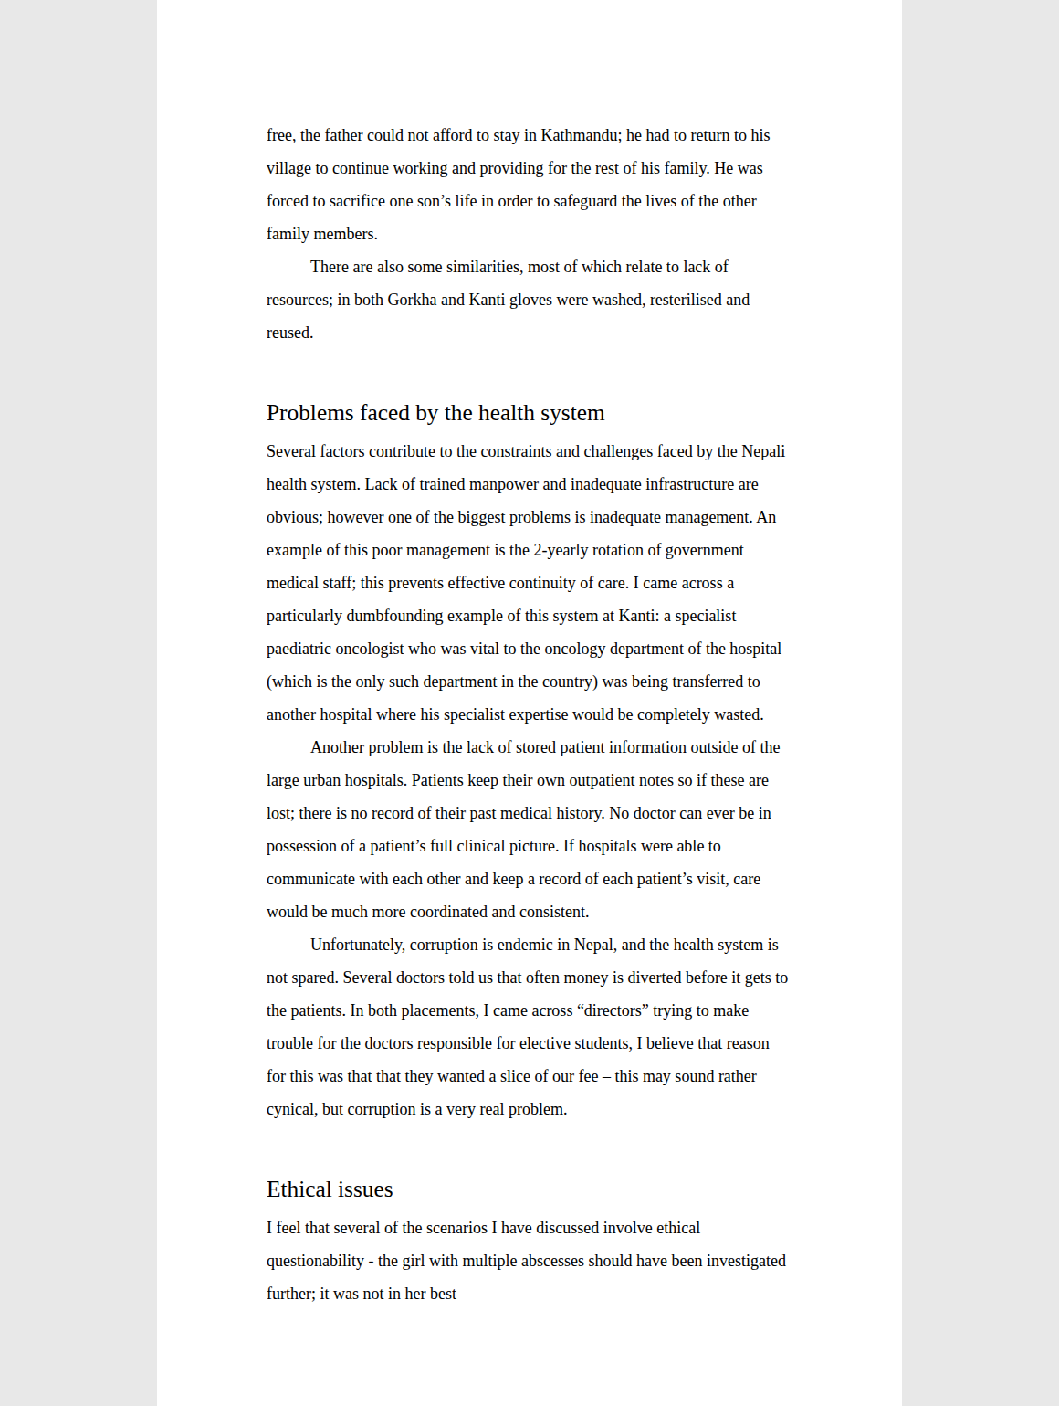free, the father could not afford to stay in Kathmandu; he had to return to his village to continue working and providing for the rest of his family. He was forced to sacrifice one son’s life in order to safeguard the lives of the other family members.
There are also some similarities, most of which relate to lack of resources; in both Gorkha and Kanti gloves were washed, resterilised and reused.
Problems faced by the health system
Several factors contribute to the constraints and challenges faced by the Nepali health system. Lack of trained manpower and inadequate infrastructure are obvious; however one of the biggest problems is inadequate management. An example of this poor management is the 2-yearly rotation of government medical staff; this prevents effective continuity of care. I came across a particularly dumbfounding example of this system at Kanti: a specialist paediatric oncologist who was vital to the oncology department of the hospital (which is the only such department in the country) was being transferred to another hospital where his specialist expertise would be completely wasted.
Another problem is the lack of stored patient information outside of the large urban hospitals. Patients keep their own outpatient notes so if these are lost; there is no record of their past medical history. No doctor can ever be in possession of a patient’s full clinical picture. If hospitals were able to communicate with each other and keep a record of each patient’s visit, care would be much more coordinated and consistent.
Unfortunately, corruption is endemic in Nepal, and the health system is not spared. Several doctors told us that often money is diverted before it gets to the patients. In both placements, I came across “directors” trying to make trouble for the doctors responsible for elective students, I believe that reason for this was that that they wanted a slice of our fee – this may sound rather cynical, but corruption is a very real problem.
Ethical issues
I feel that several of the scenarios I have discussed involve ethical questionability - the girl with multiple abscesses should have been investigated further; it was not in her best